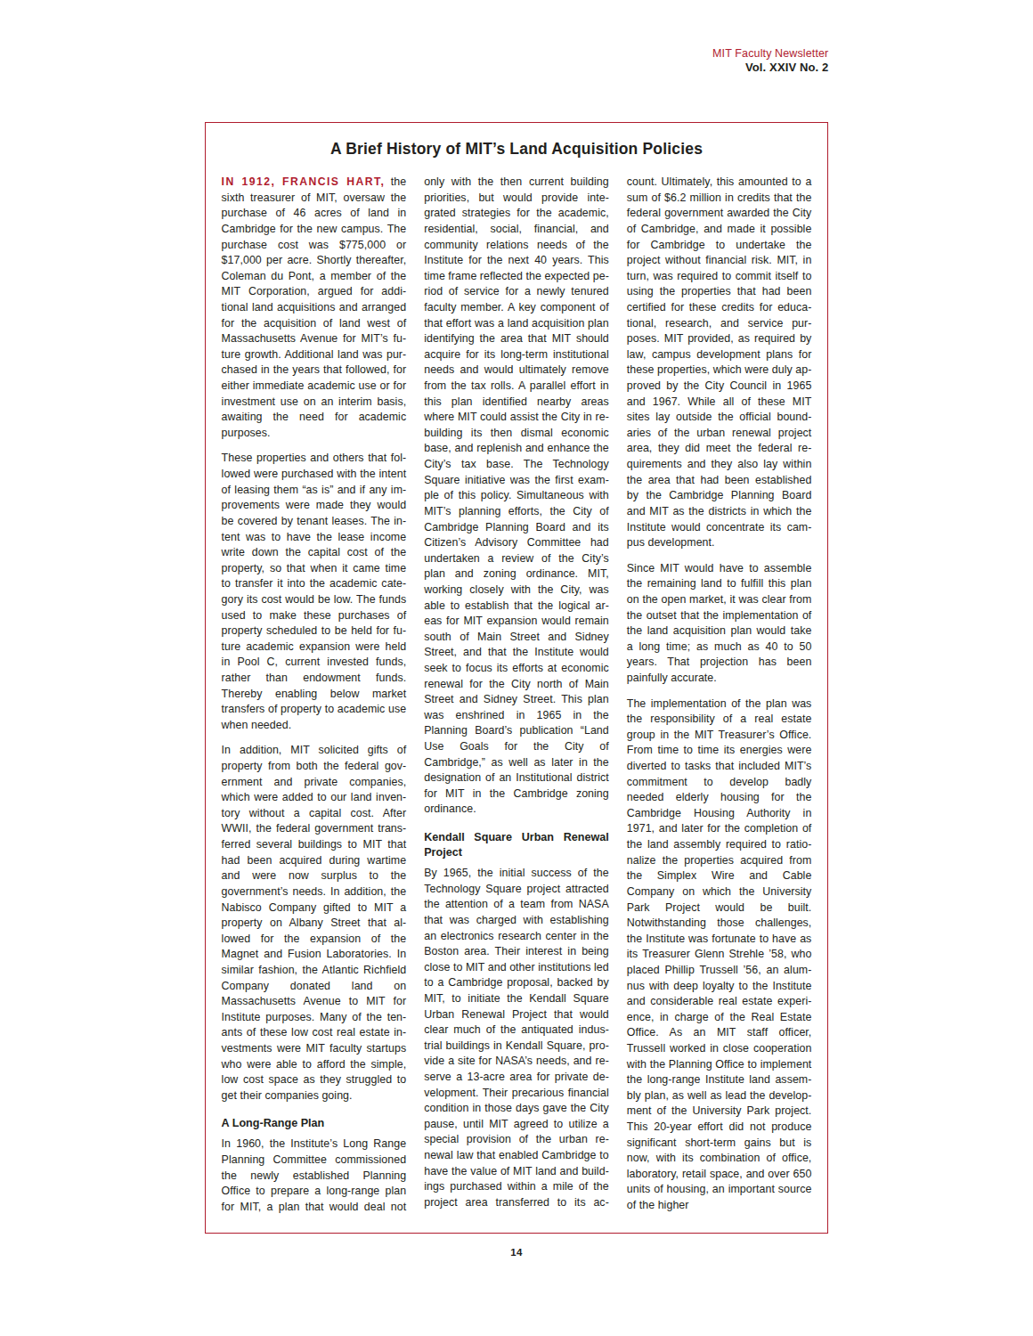MIT Faculty Newsletter
Vol. XXIV No. 2
A Brief History of MIT’s Land Acquisition Policies
IN 1912, FRANCIS HART, the sixth treasurer of MIT, oversaw the purchase of 46 acres of land in Cambridge for the new campus. The purchase cost was $775,000 or $17,000 per acre. Shortly thereafter, Coleman du Pont, a member of the MIT Corporation, argued for additional land acquisitions and arranged for the acquisition of land west of Massachusetts Avenue for MIT’s future growth. Additional land was purchased in the years that followed, for either immediate academic use or for investment use on an interim basis, awaiting the need for academic purposes.
These properties and others that followed were purchased with the intent of leasing them “as is” and if any improvements were made they would be covered by tenant leases. The intent was to have the lease income write down the capital cost of the property, so that when it came time to transfer it into the academic category its cost would be low. The funds used to make these purchases of property scheduled to be held for future academic expansion were held in Pool C, current invested funds, rather than endowment funds. Thereby enabling below market transfers of property to academic use when needed.
In addition, MIT solicited gifts of property from both the federal government and private companies, which were added to our land inventory without a capital cost. After WWII, the federal government transferred several buildings to MIT that had been acquired during wartime and were now surplus to the government’s needs. In addition, the Nabisco Company gifted to MIT a property on Albany Street that allowed for the expansion of the Magnet and Fusion Laboratories. In similar fashion, the Atlantic Richfield Company donated land on Massachusetts Avenue to MIT for Institute purposes. Many of the tenants of these low cost real estate investments were MIT faculty startups who were able to afford the simple, low cost space as they struggled to get their companies going.
A Long-Range Plan
In 1960, the Institute’s Long Range Planning Committee commissioned the newly established Planning Office to prepare a long-range plan for MIT, a plan that would deal not only with the then current building priorities, but would provide integrated strategies for the academic, residential, social, financial, and community relations needs of the Institute for the next 40 years. This time frame reflected the expected period of service for a newly tenured faculty member. A key component of that effort was a land acquisition plan identifying the area that MIT should acquire for its long-term institutional needs and would ultimately remove from the tax rolls. A parallel effort in this plan identified nearby areas where MIT could assist the City in rebuilding its then dismal economic base, and replenish and enhance the City’s tax base. The Technology Square initiative was the first example of this policy. Simultaneous with MIT’s planning efforts, the City of Cambridge Planning Board and its Citizen’s Advisory Committee had undertaken a review of the City’s plan and zoning ordinance. MIT, working closely with the City, was able to establish that the logical areas for MIT expansion would remain south of Main Street and Sidney Street, and that the Institute would seek to focus its efforts at economic renewal for the City north of Main Street and Sidney Street. This plan was enshrined in 1965 in the Planning Board’s publication “Land Use Goals for the City of Cambridge,” as well as later in the designation of an Institutional district for MIT in the Cambridge zoning ordinance.
Kendall Square Urban Renewal Project
By 1965, the initial success of the Technology Square project attracted the attention of a team from NASA that was charged with establishing an electronics research center in the Boston area. Their interest in being close to MIT and other institutions led to a Cambridge proposal, backed by MIT, to initiate the Kendall Square Urban Renewal Project that would clear much of the antiquated industrial buildings in Kendall Square, provide a site for NASA’s needs, and reserve a 13-acre area for private development. Their precarious financial condition in those days gave the City pause, until MIT agreed to utilize a special provision of the urban renewal law that enabled Cambridge to have the value of MIT land and buildings purchased within a mile of the project area transferred to its account. Ultimately, this amounted to a sum of $6.2 million in credits that the federal government awarded the City of Cambridge, and made it possible for Cambridge to undertake the project without financial risk. MIT, in turn, was required to commit itself to using the properties that had been certified for these credits for educational, research, and service purposes. MIT provided, as required by law, campus development plans for these properties, which were duly approved by the City Council in 1965 and 1967. While all of these MIT sites lay outside the official boundaries of the urban renewal project area, they did meet the federal requirements and they also lay within the area that had been established by the Cambridge Planning Board and MIT as the districts in which the Institute would concentrate its campus development.
Since MIT would have to assemble the remaining land to fulfill this plan on the open market, it was clear from the outset that the implementation of the land acquisition plan would take a long time; as much as 40 to 50 years. That projection has been painfully accurate.
The implementation of the plan was the responsibility of a real estate group in the MIT Treasurer’s Office. From time to time its energies were diverted to tasks that included MIT’s commitment to develop badly needed elderly housing for the Cambridge Housing Authority in 1971, and later for the completion of the land assembly required to rationalize the properties acquired from the Simplex Wire and Cable Company on which the University Park Project would be built. Notwithstanding those challenges, the Institute was fortunate to have as its Treasurer Glenn Strehle ’58, who placed Phillip Trussell ’56, an alumnus with deep loyalty to the Institute and considerable real estate experience, in charge of the Real Estate Office. As an MIT staff officer, Trussell worked in close cooperation with the Planning Office to implement the long-range Institute land assembly plan, as well as lead the development of the University Park project. This 20-year effort did not produce significant short-term gains but is now, with its combination of office, laboratory, retail space, and over 650 units of housing, an important source of the higher
14